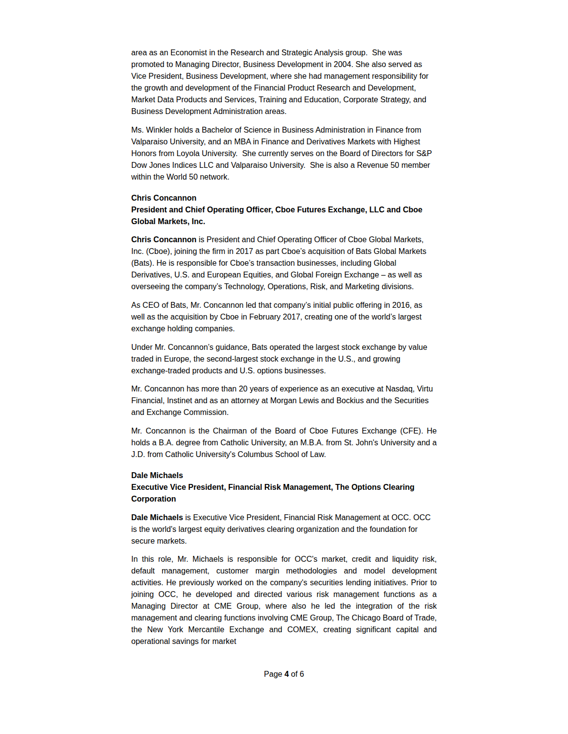area as an Economist in the Research and Strategic Analysis group. She was promoted to Managing Director, Business Development in 2004. She also served as Vice President, Business Development, where she had management responsibility for the growth and development of the Financial Product Research and Development, Market Data Products and Services, Training and Education, Corporate Strategy, and Business Development Administration areas.
Ms. Winkler holds a Bachelor of Science in Business Administration in Finance from Valparaiso University, and an MBA in Finance and Derivatives Markets with Highest Honors from Loyola University. She currently serves on the Board of Directors for S&P Dow Jones Indices LLC and Valparaiso University. She is also a Revenue 50 member within the World 50 network.
Chris Concannon
President and Chief Operating Officer, Cboe Futures Exchange, LLC and Cboe Global Markets, Inc.
Chris Concannon is President and Chief Operating Officer of Cboe Global Markets, Inc. (Cboe), joining the firm in 2017 as part Cboe’s acquisition of Bats Global Markets (Bats). He is responsible for Cboe’s transaction businesses, including Global Derivatives, U.S. and European Equities, and Global Foreign Exchange – as well as overseeing the company’s Technology, Operations, Risk, and Marketing divisions.
As CEO of Bats, Mr. Concannon led that company’s initial public offering in 2016, as well as the acquisition by Cboe in February 2017, creating one of the world’s largest exchange holding companies.
Under Mr. Concannon’s guidance, Bats operated the largest stock exchange by value traded in Europe, the second-largest stock exchange in the U.S., and growing exchange-traded products and U.S. options businesses.
Mr. Concannon has more than 20 years of experience as an executive at Nasdaq, Virtu Financial, Instinet and as an attorney at Morgan Lewis and Bockius and the Securities and Exchange Commission.
Mr. Concannon is the Chairman of the Board of Cboe Futures Exchange (CFE). He holds a B.A. degree from Catholic University, an M.B.A. from St. John's University and a J.D. from Catholic University's Columbus School of Law.
Dale Michaels
Executive Vice President, Financial Risk Management, The Options Clearing Corporation
Dale Michaels is Executive Vice President, Financial Risk Management at OCC. OCC is the world's largest equity derivatives clearing organization and the foundation for secure markets.
In this role, Mr. Michaels is responsible for OCC's market, credit and liquidity risk, default management, customer margin methodologies and model development activities. He previously worked on the company's securities lending initiatives. Prior to joining OCC, he developed and directed various risk management functions as a Managing Director at CME Group, where also he led the integration of the risk management and clearing functions involving CME Group, The Chicago Board of Trade, the New York Mercantile Exchange and COMEX, creating significant capital and operational savings for market
Page 4 of 6